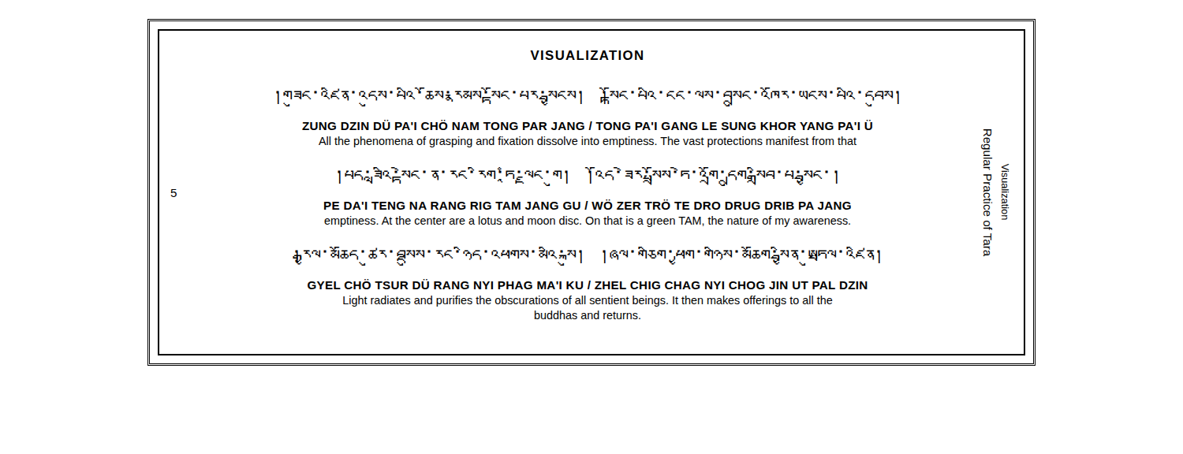5
Regular Practice of Tara Visualization
VISUALIZATION
།གཟུང་འཛིན་འདུས་པའི་ཆོས་རྣམས་སྟོང་པར་སྦྱངས། །སྟོང་པའི་ངང་ལས་བསྲུང་འཁོར་ཡངས་པའི་དབུས།
ZUNG DZIN DÜ PA'I CHÖ NAM TONG PAR JANG / TONG PA'I GANG LE SUNG KHOR YANG PA'I Ü
All the phenomena of grasping and fixation dissolve into emptiness. The vast protections manifest from that
།པད་ཟླའི་སྟེང་ན་རང་རིག་ཏཱཾ་ལྗང་གུ། །འོད་ཟེར་སྤྲོས་ཏེ་འགྲོ་དྲུག་སྒྲིབ་པ་སྦྱང་།
PE DA'I TENG NA RANG RIG TAM JANG GU / WÖ ZER TRÖ TE DRO DRUG DRIB PA JANG
emptiness. At the center are a lotus and moon disc. On that is a green TAM, the nature of my awareness.
།རྒྱལ་མཆོད་ཚུར་བསྡུས་རང་ཉིད་འཕགས་མའི་སྐུ། །ཞལ་གཅིག་ཕྱག་གཉིས་མཆོག་སྦྱིན་ཨུཏྤལ་འཛིན།
GYEL CHÖ TSUR DÜ RANG NYI PHAG MA'I KU / ZHEL CHIG CHAG NYI CHOG JIN UT PAL DZIN
Light radiates and purifies the obscurations of all sentient beings. It then makes offerings to all the
buddhas and returns.